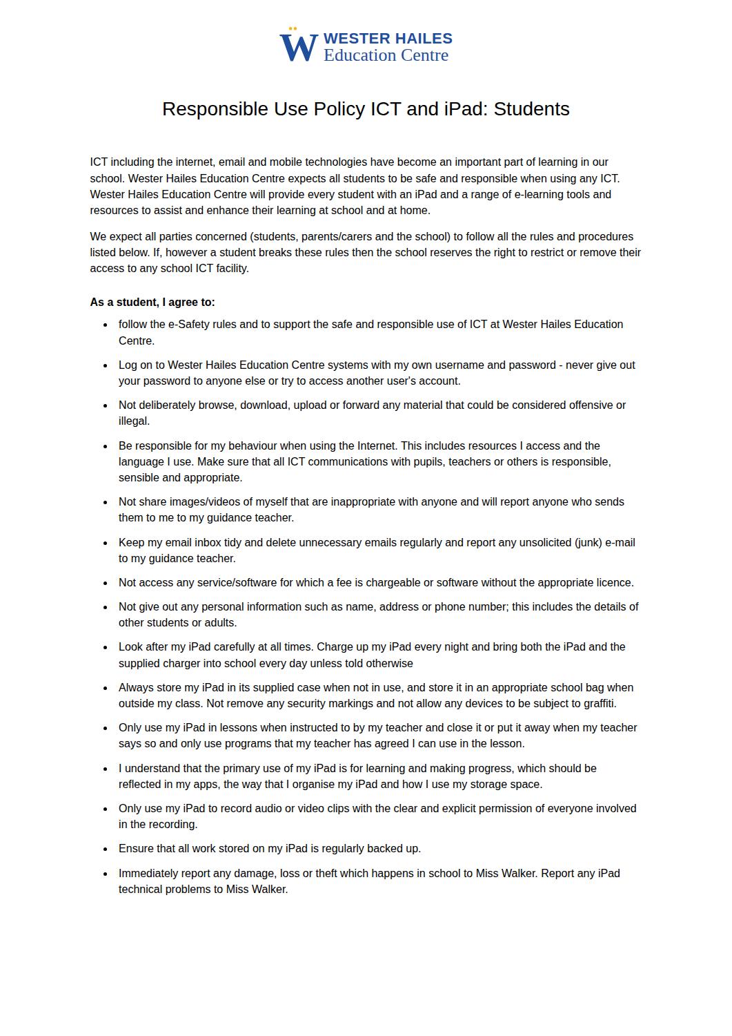••W Wester Hailes
Education Centre
Responsible Use Policy ICT and iPad: Students
ICT including the internet, email and mobile technologies have become an important part of learning in our school. Wester Hailes Education Centre expects all students to be safe and responsible when using any ICT. Wester Hailes Education Centre will provide every student with an iPad and a range of e-learning tools and resources to assist and enhance their learning at school and at home.
We expect all parties concerned (students, parents/carers and the school) to follow all the rules and procedures listed below. If, however a student breaks these rules then the school reserves the right to restrict or remove their access to any school ICT facility.
As a student, I agree to:
follow the e-Safety rules and to support the safe and responsible use of ICT at Wester Hailes Education Centre.
Log on to Wester Hailes Education Centre systems with my own username and password - never give out your password to anyone else or try to access another user's account.
Not deliberately browse, download, upload or forward any material that could be considered offensive or illegal.
Be responsible for my behaviour when using the Internet. This includes resources I access and the language I use. Make sure that all ICT communications with pupils, teachers or others is responsible, sensible and appropriate.
Not share images/videos of myself that are inappropriate with anyone and will report anyone who sends them to me to my guidance teacher.
Keep my email inbox tidy and delete unnecessary emails regularly and report any unsolicited (junk) e-mail to my guidance teacher.
Not access any service/software for which a fee is chargeable or software without the appropriate licence.
Not give out any personal information such as name, address or phone number; this includes the details of other students or adults.
Look after my iPad carefully at all times. Charge up my iPad every night and bring both the iPad and the supplied charger into school every day unless told otherwise
Always store my iPad in its supplied case when not in use, and store it in an appropriate school bag when outside my class. Not remove any security markings and not allow any devices to be subject to graffiti.
Only use my iPad in lessons when instructed to by my teacher and close it or put it away when my teacher says so and only use programs that my teacher has agreed I can use in the lesson.
I understand that the primary use of my iPad is for learning and making progress, which should be reflected in my apps, the way that I organise my iPad and how I use my storage space.
Only use my iPad to record audio or video clips with the clear and explicit permission of everyone involved in the recording.
Ensure that all work stored on my iPad is regularly backed up.
Immediately report any damage, loss or theft which happens in school to Miss Walker. Report any iPad technical problems to Miss Walker.